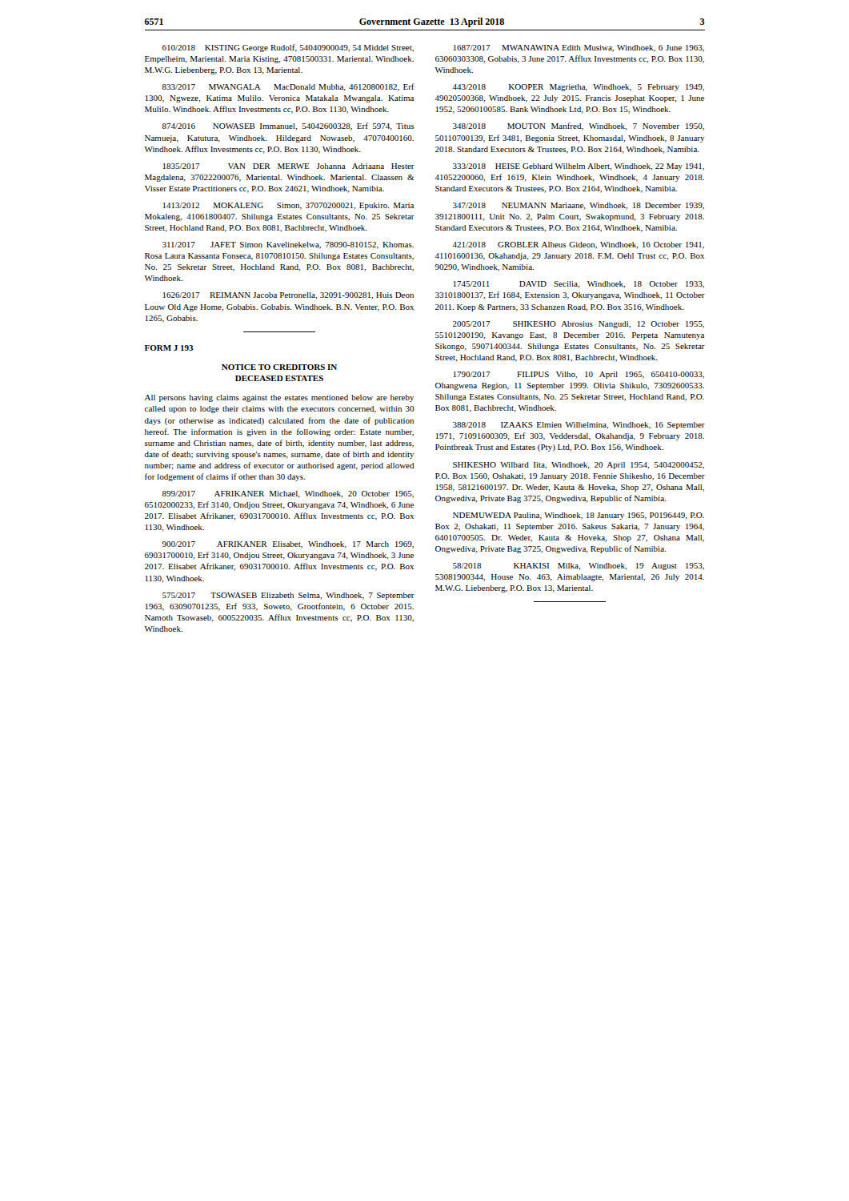6571 Government Gazette 13 April 2018 3
610/2018 KISTING George Rudolf, 54040900049, 54 Middel Street, Empelheim, Mariental. Maria Kisting, 47081500331. Mariental. Windhoek. M.W.G. Liebenberg, P.O. Box 13, Mariental.
833/2017 MWANGALA MacDonald Mubha, 46120800182, Erf 1300, Ngweze, Katima Mulilo. Veronica Matakala Mwangala. Katima Mulilo. Windhoek. Afflux Investments cc, P.O. Box 1130, Windhoek.
874/2016 NOWASEB Immanuel, 54042600328, Erf 5974, Titus Namueja, Katutura, Windhoek. Hildegard Nowaseb, 47070400160. Windhoek. Afflux Investments cc, P.O. Box 1130, Windhoek.
1835/2017 VAN DER MERWE Johanna Adriaana Hester Magdalena, 37022200076, Mariental. Windhoek. Mariental. Claassen & Visser Estate Practitioners cc, P.O. Box 24621, Windhoek, Namibia.
1413/2012 MOKALENG Simon, 37070200021, Epukiro. Maria Mokaleng, 41061800407. Shilunga Estates Consultants, No. 25 Sekretar Street, Hochland Rand, P.O. Box 8081, Bachbrecht, Windhoek.
311/2017 JAFET Simon Kavelinekelwa, 78090-810152, Khomas. Rosa Laura Kassanta Fonseca, 81070810150. Shilunga Estates Consultants, No. 25 Sekretar Street, Hochland Rand, P.O. Box 8081, Bachbrecht, Windhoek.
1626/2017 REIMANN Jacoba Petronella, 32091-900281, Huis Deon Louw Old Age Home, Gobabis. Gobabis. Windhoek. B.N. Venter, P.O. Box 1265, Gobabis.
FORM J 193
NOTICE TO CREDITORS IN
DECEASED ESTATES
All persons having claims against the estates mentioned below are hereby called upon to lodge their claims with the executors concerned, within 30 days (or otherwise as indicated) calculated from the date of publication hereof. The information is given in the following order: Estate number, surname and Christian names, date of birth, identity number, last address, date of death; surviving spouse's names, surname, date of birth and identity number; name and address of executor or authorised agent, period allowed for lodgement of claims if other than 30 days.
899/2017 AFRIKANER Michael, Windhoek, 20 October 1965, 65102000233, Erf 3140, Ondjou Street, Okuryangava 74, Windhoek, 6 June 2017. Elisabet Afrikaner, 69031700010. Afflux Investments cc, P.O. Box 1130, Windhoek.
900/2017 AFRIKANER Elisabet, Windhoek, 17 March 1969, 69031700010, Erf 3140, Ondjou Street, Okuryangava 74, Windhoek, 3 June 2017. Elisabet Afrikaner, 69031700010. Afflux Investments cc, P.O. Box 1130, Windhoek.
575/2017 TSOWASEB Elizabeth Selma, Windhoek, 7 September 1963, 63090701235, Erf 933, Soweto, Grootfontein, 6 October 2015. Namoth Tsowaseb, 6005220035. Afflux Investments cc, P.O. Box 1130, Windhoek.
1687/2017 MWANAWINA Edith Musiwa, Windhoek, 6 June 1963, 63060303308, Gobabis, 3 June 2017. Afflux Investments cc, P.O. Box 1130, Windhoek.
443/2018 KOOPER Magrietha, Windhoek, 5 February 1949, 49020500368, Windhoek, 22 July 2015. Francis Josephat Kooper, 1 June 1952, 52060100585. Bank Windhoek Ltd, P.O. Box 15, Windhoek.
348/2018 MOUTON Manfred, Windhoek, 7 November 1950, 50110700139, Erf 3481, Begonia Street, Khomasdal, Windhoek, 8 January 2018. Standard Executors & Trustees, P.O. Box 2164, Windhoek, Namibia.
333/2018 HEISE Gebhard Wilhelm Albert, Windhoek, 22 May 1941, 41052200060, Erf 1619, Klein Windhoek, Windhoek, 4 January 2018. Standard Executors & Trustees, P.O. Box 2164, Windhoek, Namibia.
347/2018 NEUMANN Mariaane, Windhoek, 18 December 1939, 39121800111, Unit No. 2, Palm Court, Swakopmund, 3 February 2018. Standard Executors & Trustees, P.O. Box 2164, Windhoek, Namibia.
421/2018 GROBLER Alheus Gideon, Windhoek, 16 October 1941, 41101600136, Okahandja, 29 January 2018. F.M. Oehl Trust cc, P.O. Box 90290, Windhoek, Namibia.
1745/2011 DAVID Secilia, Windhoek, 18 October 1933, 33101800137, Erf 1684, Extension 3, Okuryangava, Windhoek, 11 October 2011. Koep & Partners, 33 Schanzen Road, P.O. Box 3516, Windhoek.
2005/2017 SHIKESHO Abrosius Nangudi, 12 October 1955, 55101200190, Kavango East, 8 December 2016. Perpeta Namutenya Sikongo, 59071400344. Shilunga Estates Consultants, No. 25 Sekretar Street, Hochland Rand, P.O. Box 8081, Bachbrecht, Windhoek.
1790/2017 FILIPUS Vilho, 10 April 1965, 650410-00033, Ohangwena Region, 11 September 1999. Olivia Shikulo, 73092600533. Shilunga Estates Consultants, No. 25 Sekretar Street, Hochland Rand, P.O. Box 8081, Bachbrecht, Windhoek.
388/2018 IZAAKS Elmien Wilhelmina, Windhoek, 16 September 1971, 71091600309, Erf 303, Veddersdal, Okahandja, 9 February 2018. Pointbreak Trust and Estates (Pty) Ltd, P.O. Box 156, Windhoek.
SHIKESHO Wilbard Iita, Windhoek, 20 April 1954, 54042000452, P.O. Box 1560, Oshakati, 19 January 2018. Fennie Shikesho, 16 December 1958, 58121600197. Dr. Weder, Kauta & Hoveka, Shop 27, Oshana Mall, Ongwediva, Private Bag 3725, Ongwediva, Republic of Namibia.
NDEMUWEDA Paulina, Windhoek, 18 January 1965, P0196449, P.O. Box 2, Oshakati, 11 September 2016. Sakeus Sakaria, 7 January 1964, 64010700505. Dr. Weder, Kauta & Hoveka, Shop 27, Oshana Mall, Ongwediva, Private Bag 3725, Ongwediva, Republic of Namibia.
58/2018 KHAKISI Milka, Windhoek, 19 August 1953, 53081900344, House No. 463, Aimablaagte, Mariental, 26 July 2014. M.W.G. Liebenberg, P.O. Box 13, Mariental.